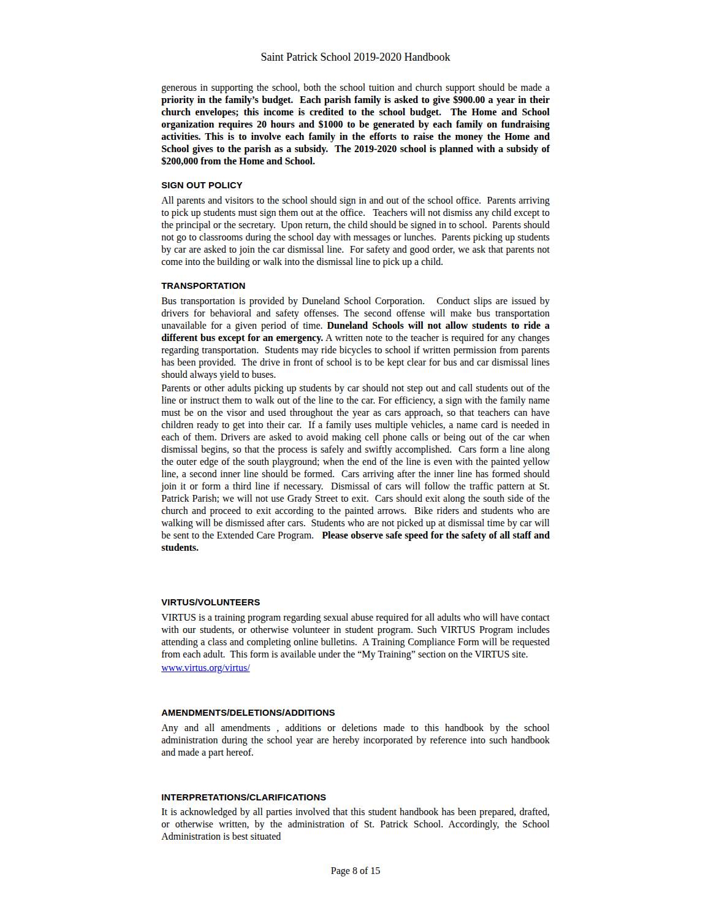Saint Patrick School 2019-2020 Handbook
generous in supporting the school, both the school tuition and church support should be made a priority in the family’s budget. Each parish family is asked to give $900.00 a year in their church envelopes; this income is credited to the school budget. The Home and School organization requires 20 hours and $1000 to be generated by each family on fundraising activities. This is to involve each family in the efforts to raise the money the Home and School gives to the parish as a subsidy. The 2019-2020 school is planned with a subsidy of $200,000 from the Home and School.
SIGN OUT POLICY
All parents and visitors to the school should sign in and out of the school office. Parents arriving to pick up students must sign them out at the office. Teachers will not dismiss any child except to the principal or the secretary. Upon return, the child should be signed in to school. Parents should not go to classrooms during the school day with messages or lunches. Parents picking up students by car are asked to join the car dismissal line. For safety and good order, we ask that parents not come into the building or walk into the dismissal line to pick up a child.
TRANSPORTATION
Bus transportation is provided by Duneland School Corporation. Conduct slips are issued by drivers for behavioral and safety offenses. The second offense will make bus transportation unavailable for a given period of time. Duneland Schools will not allow students to ride a different bus except for an emergency. A written note to the teacher is required for any changes regarding transportation. Students may ride bicycles to school if written permission from parents has been provided. The drive in front of school is to be kept clear for bus and car dismissal lines should always yield to buses.
Parents or other adults picking up students by car should not step out and call students out of the line or instruct them to walk out of the line to the car. For efficiency, a sign with the family name must be on the visor and used throughout the year as cars approach, so that teachers can have children ready to get into their car. If a family uses multiple vehicles, a name card is needed in each of them. Drivers are asked to avoid making cell phone calls or being out of the car when dismissal begins, so that the process is safely and swiftly accomplished. Cars form a line along the outer edge of the south playground; when the end of the line is even with the painted yellow line, a second inner line should be formed. Cars arriving after the inner line has formed should join it or form a third line if necessary. Dismissal of cars will follow the traffic pattern at St. Patrick Parish; we will not use Grady Street to exit. Cars should exit along the south side of the church and proceed to exit according to the painted arrows. Bike riders and students who are walking will be dismissed after cars. Students who are not picked up at dismissal time by car will be sent to the Extended Care Program. Please observe safe speed for the safety of all staff and students.
VIRTUS/VOLUNTEERS
VIRTUS is a training program regarding sexual abuse required for all adults who will have contact with our students, or otherwise volunteer in student program. Such VIRTUS Program includes attending a class and completing online bulletins. A Training Compliance Form will be requested from each adult. This form is available under the “My Training” section on the VIRTUS site.
www.virtus.org/virtus/
AMENDMENTS/DELETIONS/ADDITIONS
Any and all amendments , additions or deletions made to this handbook by the school administration during the school year are hereby incorporated by reference into such handbook and made a part hereof.
INTERPRETATIONS/CLARIFICATIONS
It is acknowledged by all parties involved that this student handbook has been prepared, drafted, or otherwise written, by the administration of St. Patrick School. Accordingly, the School Administration is best situated
Page 8 of 15